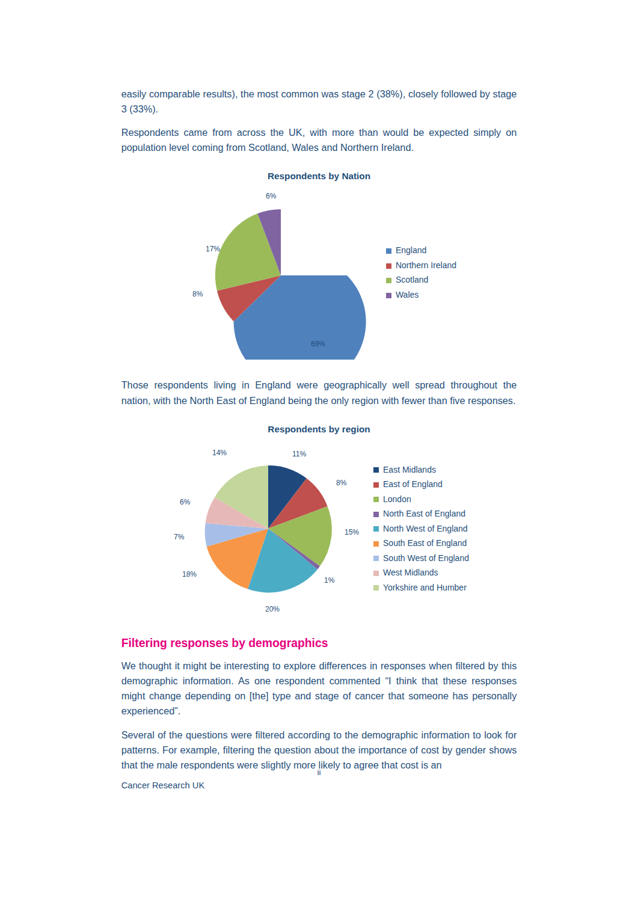easily comparable results), the most common was stage 2 (38%), closely followed by stage 3 (33%).
Respondents came from across the UK, with more than would be expected simply on population level coming from Scotland, Wales and Northern Ireland.
Respondents by Nation
69% 8% 17% 6%
England
Northern Ireland
Scotland
Wales
Those respondents living in England were geographically well spread throughout the nation, with the North East of England being the only region with fewer than five responses.
Respondents by region
11% 8% 15% 1% 20% 18% 7% 6% 14%
East Midlands
East of England
London
North East of England
North West of England
South East of England
South West of England
West Midlands
Yorkshire and Humber
Filtering responses by demographics
We thought it might be interesting to explore differences in responses when filtered by this demographic information. As one respondent commented “I think that these responses might change depending on [the] type and stage of cancer that someone has personally experienced”.
Several of the questions were filtered according to the demographic information to look for patterns. For example, filtering the question about the importance of cost by gender shows that the male respondents were slightly more likely to agree that cost is an
ii
Cancer Research UK